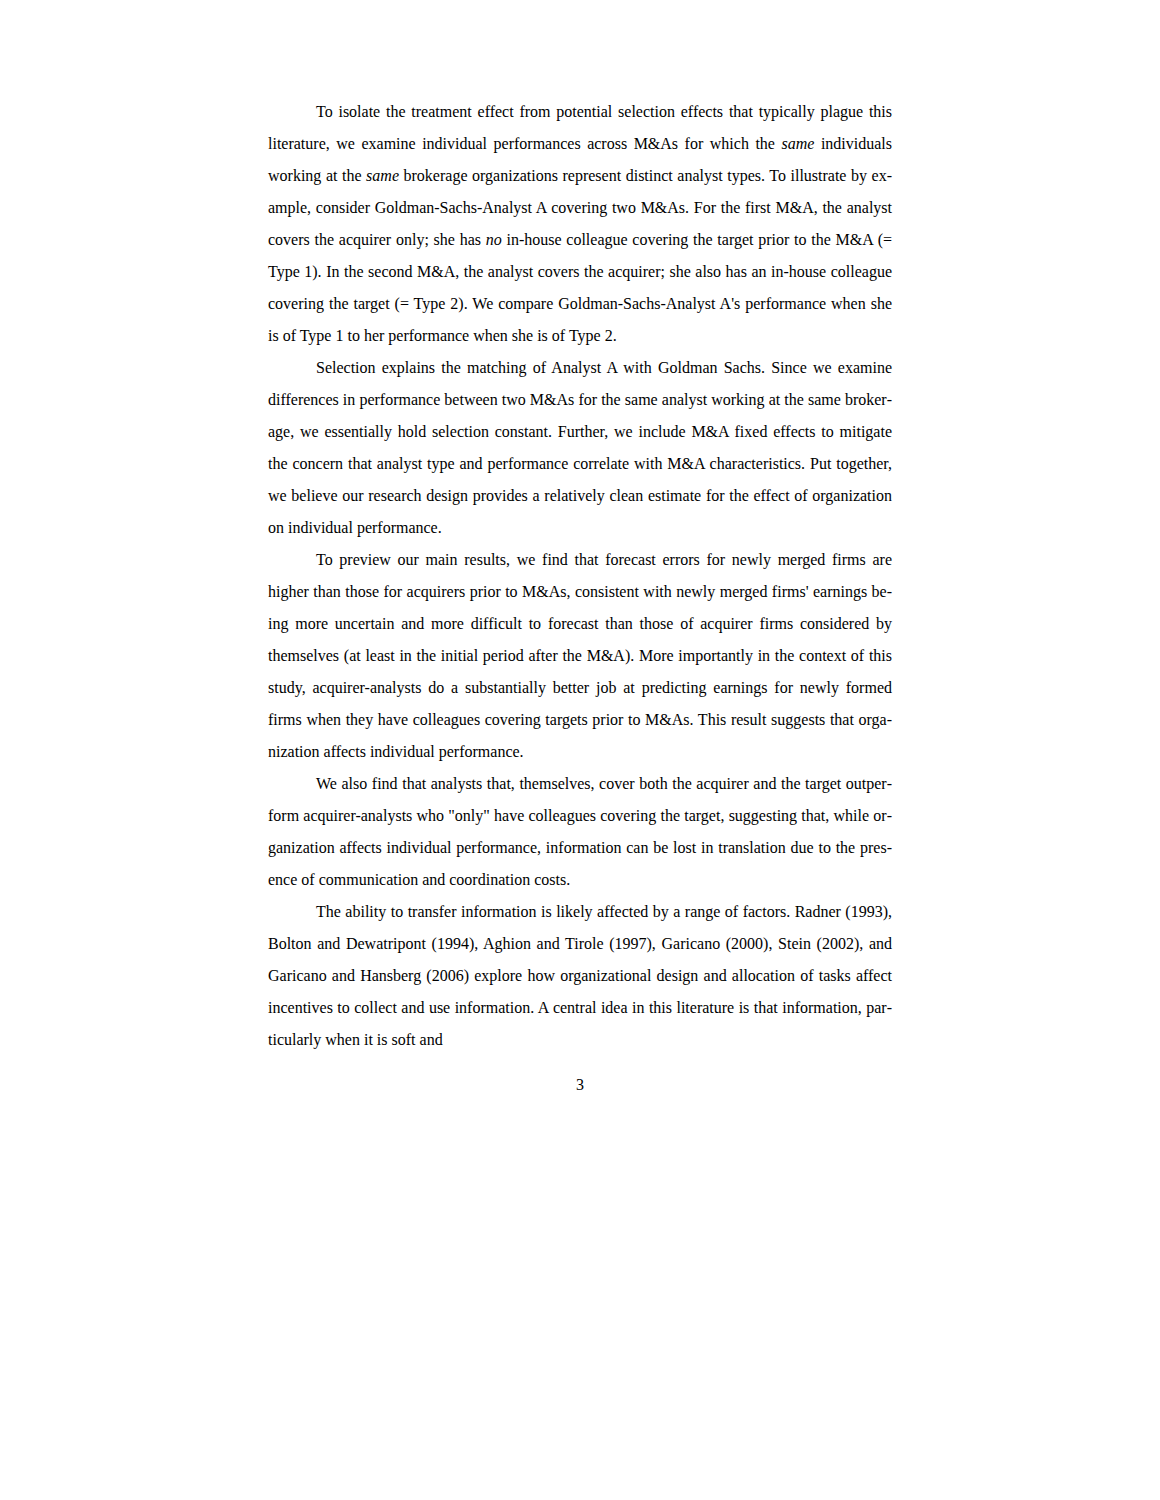To isolate the treatment effect from potential selection effects that typically plague this literature, we examine individual performances across M&As for which the same individuals working at the same brokerage organizations represent distinct analyst types. To illustrate by example, consider Goldman-Sachs-Analyst A covering two M&As. For the first M&A, the analyst covers the acquirer only; she has no in-house colleague covering the target prior to the M&A (= Type 1). In the second M&A, the analyst covers the acquirer; she also has an in-house colleague covering the target (= Type 2). We compare Goldman-Sachs-Analyst A's performance when she is of Type 1 to her performance when she is of Type 2.
Selection explains the matching of Analyst A with Goldman Sachs. Since we examine differences in performance between two M&As for the same analyst working at the same brokerage, we essentially hold selection constant. Further, we include M&A fixed effects to mitigate the concern that analyst type and performance correlate with M&A characteristics. Put together, we believe our research design provides a relatively clean estimate for the effect of organization on individual performance.
To preview our main results, we find that forecast errors for newly merged firms are higher than those for acquirers prior to M&As, consistent with newly merged firms' earnings being more uncertain and more difficult to forecast than those of acquirer firms considered by themselves (at least in the initial period after the M&A). More importantly in the context of this study, acquirer-analysts do a substantially better job at predicting earnings for newly formed firms when they have colleagues covering targets prior to M&As. This result suggests that organization affects individual performance.
We also find that analysts that, themselves, cover both the acquirer and the target outperform acquirer-analysts who "only" have colleagues covering the target, suggesting that, while organization affects individual performance, information can be lost in translation due to the presence of communication and coordination costs.
The ability to transfer information is likely affected by a range of factors. Radner (1993), Bolton and Dewatripont (1994), Aghion and Tirole (1997), Garicano (2000), Stein (2002), and Garicano and Hansberg (2006) explore how organizational design and allocation of tasks affect incentives to collect and use information. A central idea in this literature is that information, particularly when it is soft and
3